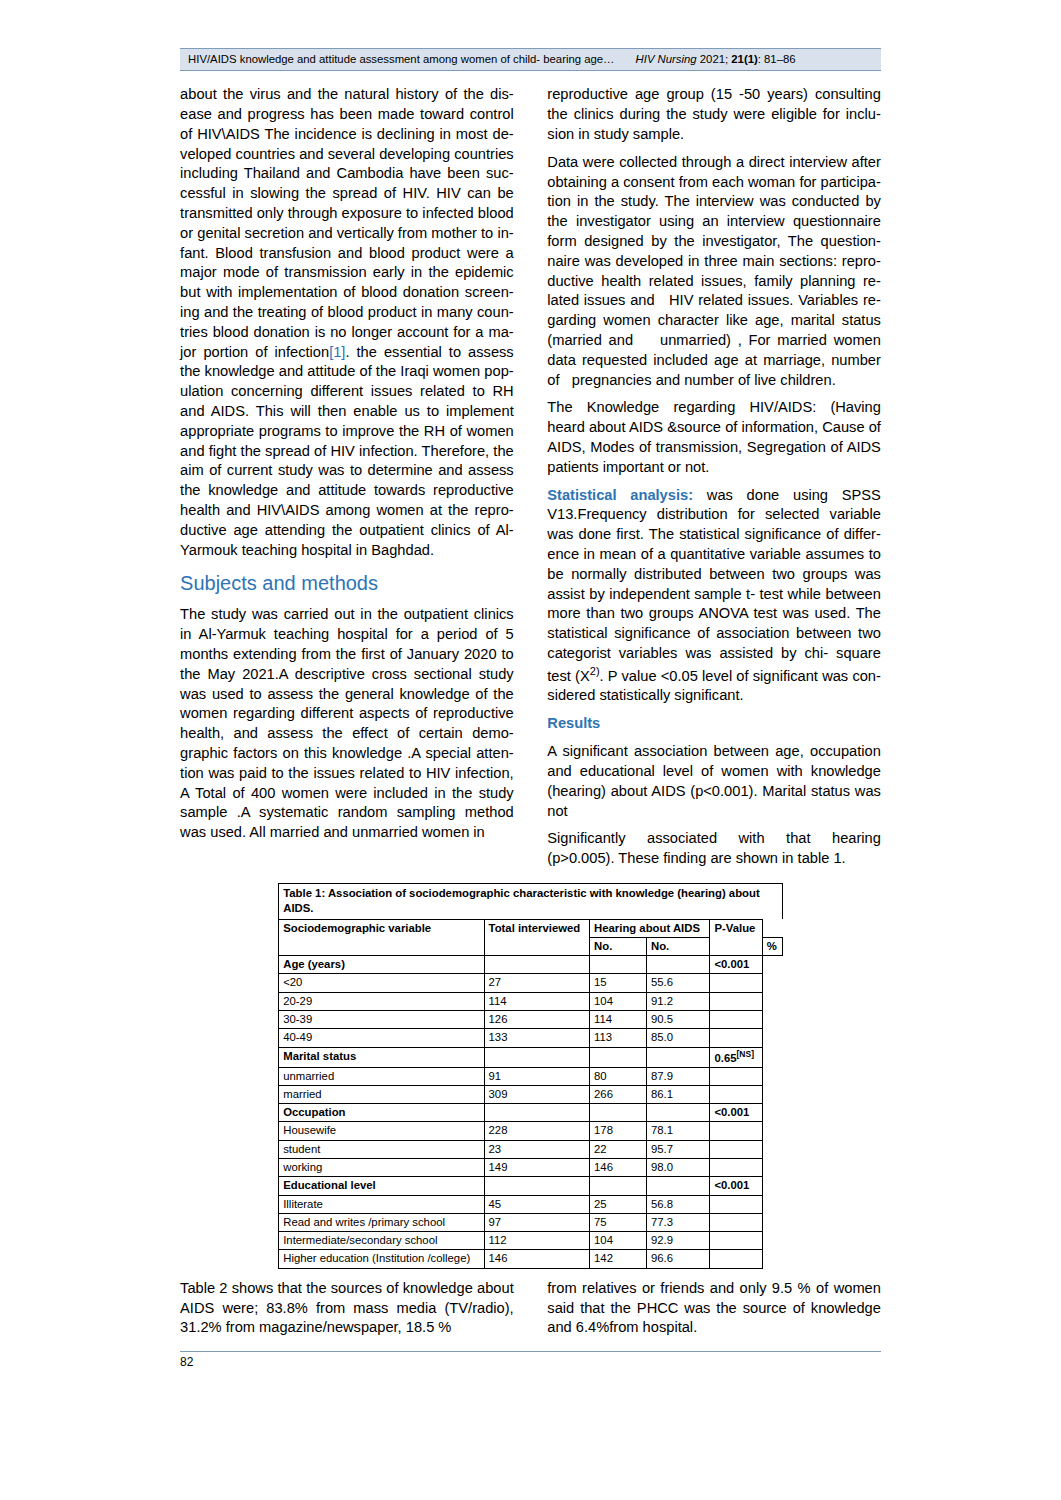HIV/AIDS knowledge and attitude assessment among women of child- bearing age… HIV Nursing 2021; 21(1): 81–86
about the virus and the natural history of the disease and progress has been made toward control of HIV\AIDS The incidence is declining in most developed countries and several developing countries including Thailand and Cambodia have been successful in slowing the spread of HIV. HIV can be transmitted only through exposure to infected blood or genital secretion and vertically from mother to infant. Blood transfusion and blood product were a major mode of transmission early in the epidemic but with implementation of blood donation screening and the treating of blood product in many countries blood donation is no longer account for a major portion of infection[1]. the essential to assess the knowledge and attitude of the Iraqi women population concerning different issues related to RH and AIDS. This will then enable us to implement appropriate programs to improve the RH of women and fight the spread of HIV infection. Therefore, the aim of current study was to determine and assess the knowledge and attitude towards reproductive health and HIV\AIDS among women at the reproductive age attending the outpatient clinics of Al-Yarmouk teaching hospital in Baghdad.
Subjects and methods
The study was carried out in the outpatient clinics in Al-Yarmuk teaching hospital for a period of 5 months extending from the first of January 2020 to the May 2021.A descriptive cross sectional study was used to assess the general knowledge of the women regarding different aspects of reproductive health, and assess the effect of certain demographic factors on this knowledge .A special attention was paid to the issues related to HIV infection, A Total of 400 women were included in the study sample .A systematic random sampling method was used. All married and unmarried women in
reproductive age group (15 -50 years) consulting the clinics during the study were eligible for inclusion in study sample.
Data were collected through a direct interview after obtaining a consent from each woman for participation in the study. The interview was conducted by the investigator using an interview questionnaire form designed by the investigator, The questionnaire was developed in three main sections: reproductive health related issues, family planning related issues and HIV related issues. Variables regarding women character like age, marital status (married and unmarried) , For married women data requested included age at marriage, number of pregnancies and number of live children.
The Knowledge regarding HIV/AIDS: (Having heard about AIDS &source of information, Cause of AIDS, Modes of transmission, Segregation of AIDS patients important or not.
Statistical analysis: was done using SPSS V13.Frequency distribution for selected variable was done first. The statistical significance of difference in mean of a quantitative variable assumes to be normally distributed between two groups was assist by independent sample t- test while between more than two groups ANOVA test was used. The statistical significance of association between two categorist variables was assisted by chi- square test (X2). P value <0.05 level of significant was considered statistically significant.
Results
A significant association between age, occupation and educational level of women with knowledge (hearing) about AIDS (p<0.001). Marital status was not
Significantly associated with that hearing (p>0.005). These finding are shown in table 1.
Table 1: Association of sociodemographic characteristic with knowledge (hearing) about AIDS.
| Sociodemographic variable | Total interviewed | Hearing about AIDS | P-Value |
| --- | --- | --- | --- |
| No. | No. | % |
| Age (years) | | | | <0.001 |
| <20 | 27 | 15 | 55.6 | |
| 20-29 | 114 | 104 | 91.2 | |
| 30-39 | 126 | 114 | 90.5 | |
| 40-49 | 133 | 113 | 85.0 | |
| Marital status | | | | 0.65 [NS] |
| unmarried | 91 | 80 | 87.9 | |
| married | 309 | 266 | 86.1 | |
| Occupation | | | | <0.001 |
| Housewife | 228 | 178 | 78.1 | |
| student | 23 | 22 | 95.7 | |
| working | 149 | 146 | 98.0 | |
| Educational level | | | | <0.001 |
| Illiterate | 45 | 25 | 56.8 | |
| Read and writes /primary school | 97 | 75 | 77.3 | |
| Intermediate/secondary school | 112 | 104 | 92.9 | |
| Higher education (Institution /college) | 146 | 142 | 96.6 | |
Table 2 shows that the sources of knowledge about AIDS were; 83.8% from mass media (TV/radio), 31.2% from magazine/newspaper, 18.5 %
from relatives or friends and only 9.5 % of women said that the PHCC was the source of knowledge and 6.4%from hospital.
82